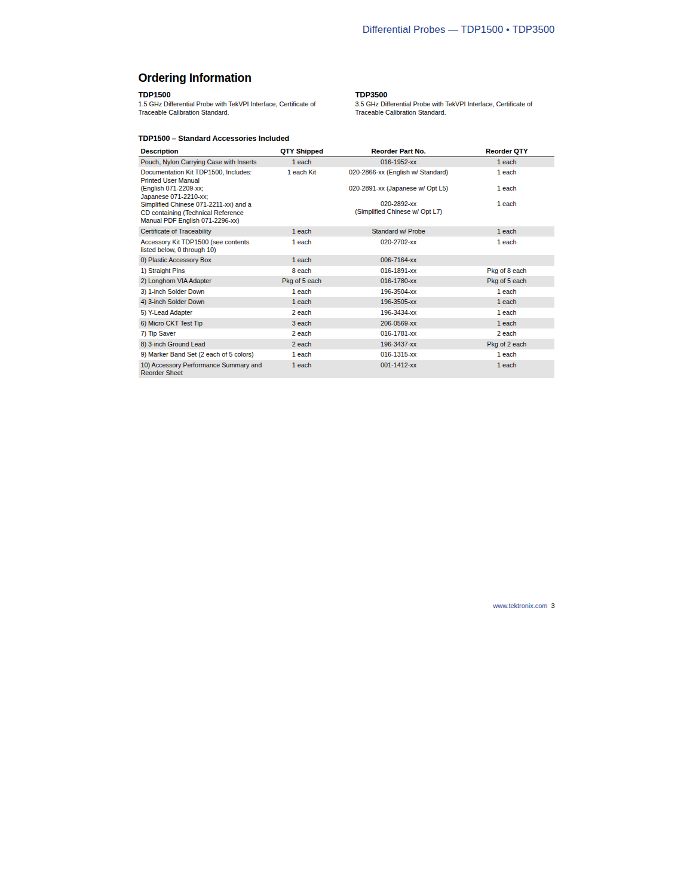Differential Probes — TDP1500 • TDP3500
Ordering Information
TDP1500
1.5 GHz Differential Probe with TekVPI Interface, Certificate of Traceable Calibration Standard.
TDP3500
3.5 GHz Differential Probe with TekVPI Interface, Certificate of Traceable Calibration Standard.
TDP1500 – Standard Accessories Included
| Description | QTY Shipped | Reorder Part No. | Reorder QTY |
| --- | --- | --- | --- |
| Pouch, Nylon Carrying Case with Inserts | 1 each | 016-1952-xx | 1 each |
| Documentation Kit TDP1500, Includes: Printed User Manual (English 071-2209-xx; Japanese 071-2210-xx; Simplified Chinese 071-2211-xx) and a CD containing (Technical Reference Manual PDF English 071-2296-xx) | 1 each Kit | 020-2866-xx (English w/ Standard) | 1 each |
| 020-2891-xx (Japanese w/ Opt L5) | 1 each |
| 020-2892-xx (Simplified Chinese w/ Opt L7) | 1 each |
| Certificate of Traceability | 1 each | Standard w/ Probe | 1 each |
| Accessory Kit TDP1500 (see contents listed below, 0 through 10) | 1 each | 020-2702-xx | 1 each |
| 0) Plastic Accessory Box | 1 each | 006-7164-xx | |
| 1) Straight Pins | 8 each | 016-1891-xx | Pkg of 8 each |
| 2) Longhorn VIA Adapter | Pkg of 5 each | 016-1780-xx | Pkg of 5 each |
| 3) 1-inch Solder Down | 1 each | 196-3504-xx | 1 each |
| 4) 3-inch Solder Down | 1 each | 196-3505-xx | 1 each |
| 5) Y-Lead Adapter | 2 each | 196-3434-xx | 1 each |
| 6) Micro CKT Test Tip | 3 each | 206-0569-xx | 1 each |
| 7) Tip Saver | 2 each | 016-1781-xx | 2 each |
| 8) 3-inch Ground Lead | 2 each | 196-3437-xx | Pkg of 2 each |
| 9) Marker Band Set (2 each of 5 colors) | 1 each | 016-1315-xx | 1 each |
| 10) Accessory Performance Summary and Reorder Sheet | 1 each | 001-1412-xx | 1 each |
www.tektronix.com3